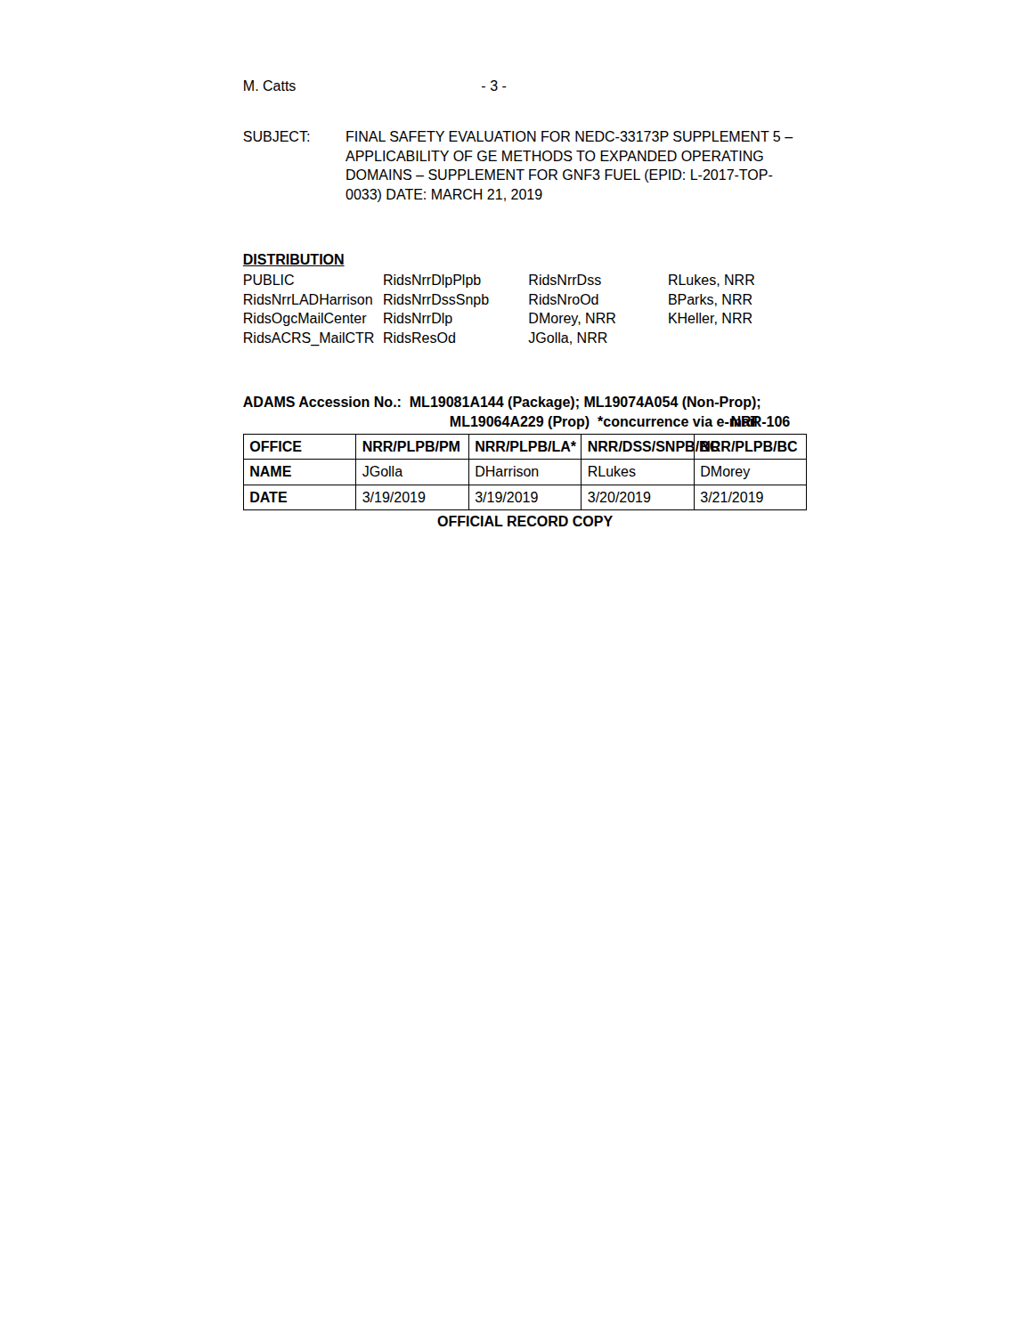M. Catts
- 3 -
SUBJECT:
FINAL SAFETY EVALUATION FOR NEDC-33173P SUPPLEMENT 5 – APPLICABILITY OF GE METHODS TO EXPANDED OPERATING DOMAINS – SUPPLEMENT FOR GNF3 FUEL (EPID: L-2017-TOP-0033) DATE: MARCH 21, 2019
DISTRIBUTION
| PUBLIC | RidsNrrDlpPlpb | RidsNrrDss | RLukes, NRR |
| RidsNrrLADHarrison | RidsNrrDssSnpb | RidsNroOd | BParks, NRR |
| RidsOgcMailCenter | RidsNrrDlp | DMorey, NRR | KHeller, NRR |
| RidsACRS_MailCTR | RidsResOd | JGolla, NRR | |
ADAMS Accession No.: ML19081A144 (Package); ML19074A054 (Non-Prop);
ML19064A229 (Prop) *concurrence via e-mailNRR-106
| OFFICE | NRR/PLPB/PM | NRR/PLPB/LA* | NRR/DSS/SNPB/BC | NRR/PLPB/BC |
| --- | --- | --- | --- | --- |
| NAME | JGolla | DHarrison | RLukes | DMorey |
| DATE | 3/19/2019 | 3/19/2019 | 3/20/2019 | 3/21/2019 |
OFFICIAL RECORD COPY